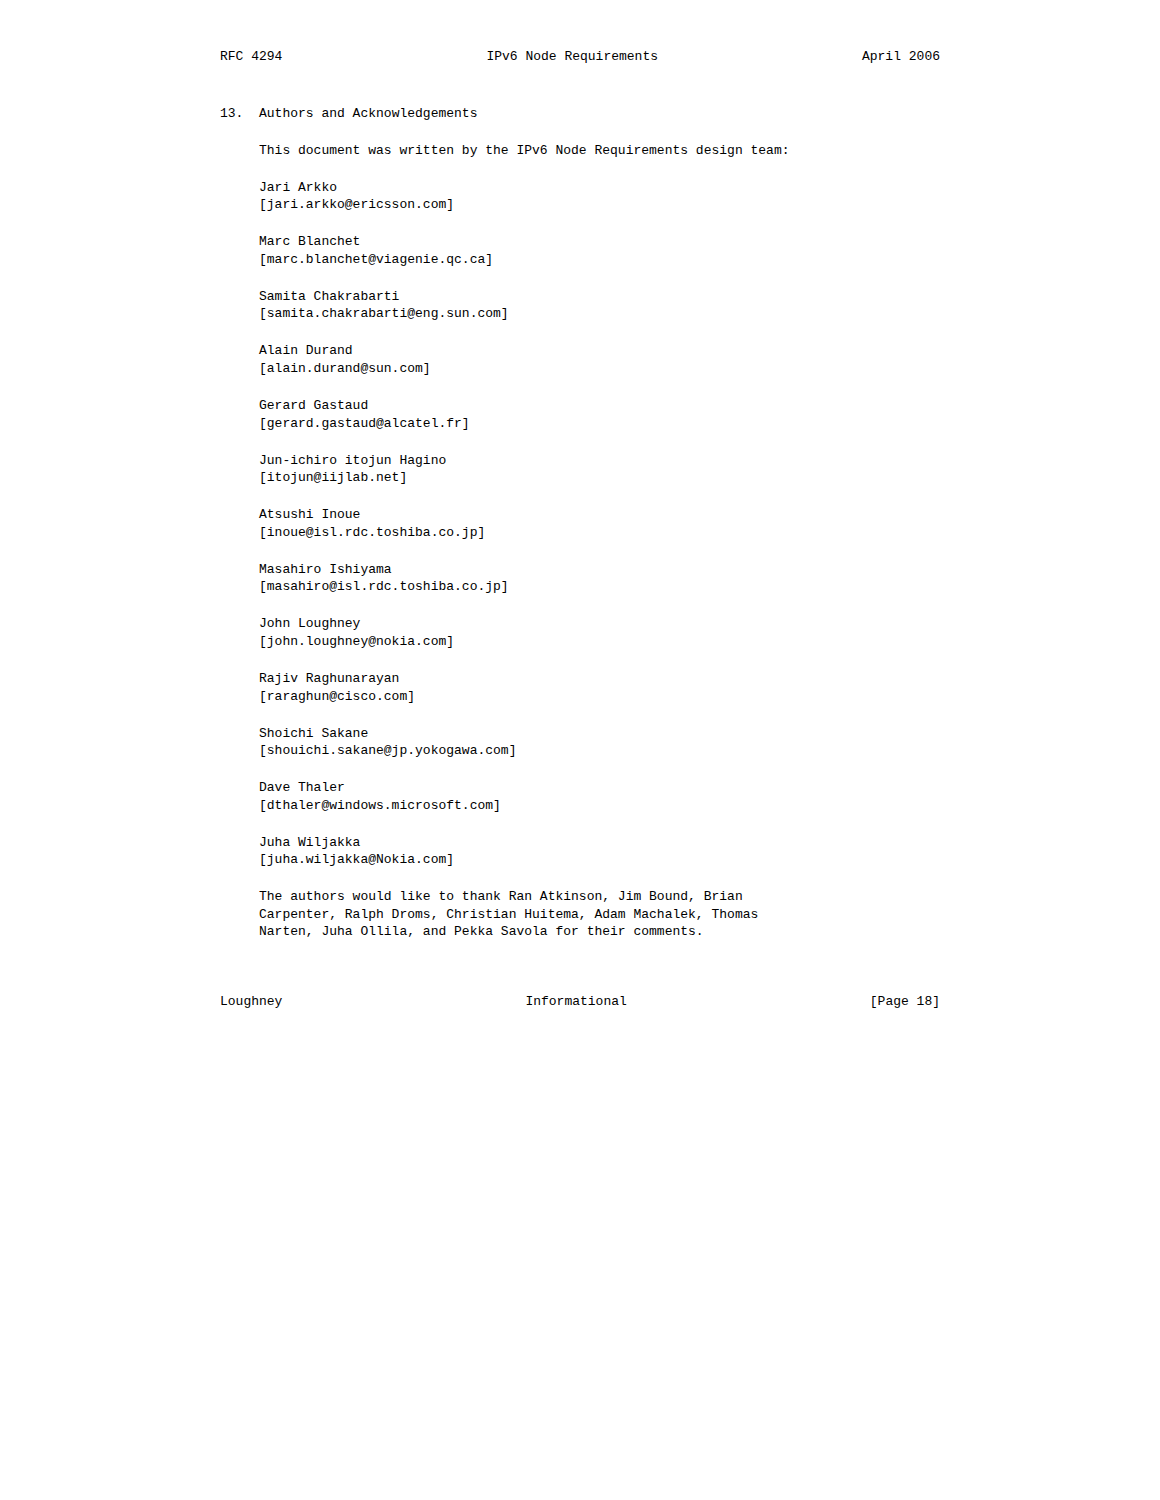RFC 4294 IPv6 Node Requirements April 2006
13. Authors and Acknowledgements
This document was written by the IPv6 Node Requirements design team:
Jari Arkko
[jari.arkko@ericsson.com]
Marc Blanchet
[marc.blanchet@viagenie.qc.ca]
Samita Chakrabarti
[samita.chakrabarti@eng.sun.com]
Alain Durand
[alain.durand@sun.com]
Gerard Gastaud
[gerard.gastaud@alcatel.fr]
Jun-ichiro itojun Hagino
[itojun@iijlab.net]
Atsushi Inoue
[inoue@isl.rdc.toshiba.co.jp]
Masahiro Ishiyama
[masahiro@isl.rdc.toshiba.co.jp]
John Loughney
[john.loughney@nokia.com]
Rajiv Raghunarayan
[raraghun@cisco.com]
Shoichi Sakane
[shouichi.sakane@jp.yokogawa.com]
Dave Thaler
[dthaler@windows.microsoft.com]
Juha Wiljakka
[juha.wiljakka@Nokia.com]
The authors would like to thank Ran Atkinson, Jim Bound, Brian
Carpenter, Ralph Droms, Christian Huitema, Adam Machalek, Thomas
Narten, Juha Ollila, and Pekka Savola for their comments.
Loughney Informational [Page 18]